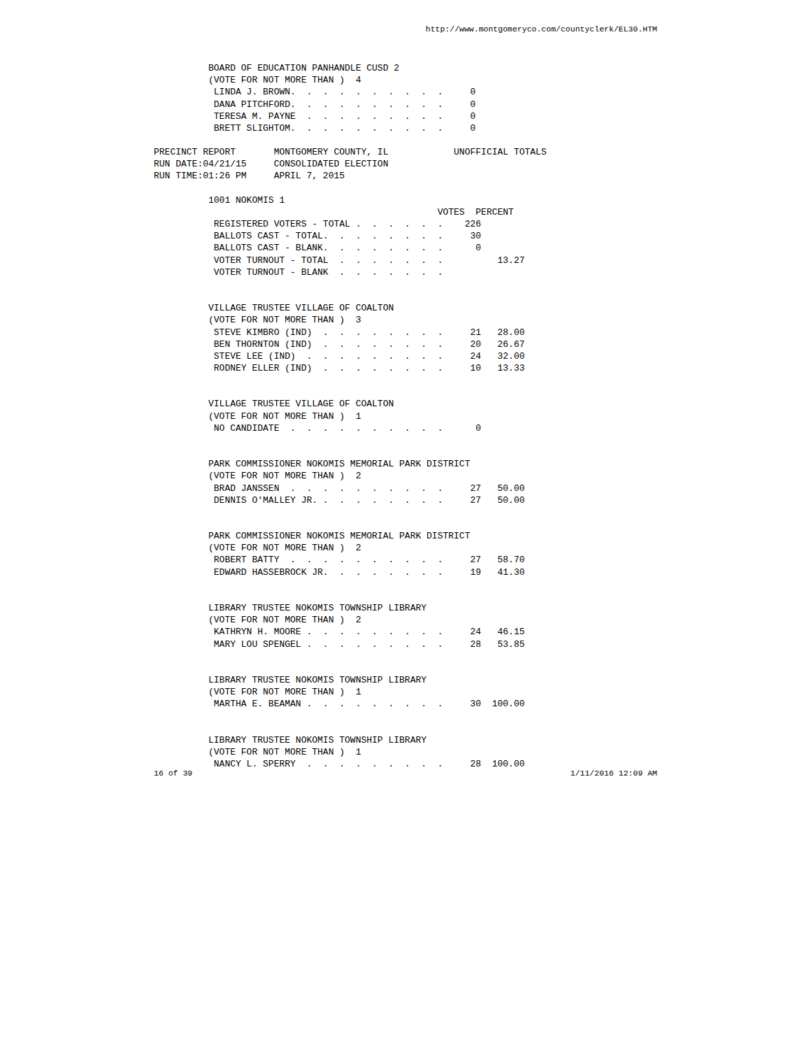http://www.montgomeryco.com/countyclerk/EL30.HTM
          BOARD OF EDUCATION PANHANDLE CUSD 2
          (VOTE FOR NOT MORE THAN )  4
           LINDA J. BROWN.  .  .  .  .  .  .  .  .  .     0
           DANA PITCHFORD.  .  .  .  .  .  .  .  .  .     0
           TERESA M. PAYNE  .  .  .  .  .  .  .  .  .     0
           BRETT SLIGHTOM.  .  .  .  .  .  .  .  .  .     0

PRECINCT REPORT       MONTGOMERY COUNTY, IL            UNOFFICIAL TOTALS
RUN DATE:04/21/15     CONSOLIDATED ELECTION
RUN TIME:01:26 PM     APRIL 7, 2015

          1001 NOKOMIS 1
                                                    VOTES  PERCENT
           REGISTERED VOTERS - TOTAL .  .  .  .  .  .    226
           BALLOTS CAST - TOTAL.  .  .  .  .  .  .  .     30
           BALLOTS CAST - BLANK.  .  .  .  .  .  .  .      0
           VOTER TURNOUT - TOTAL  .  .  .  .  .  .  .          13.27
           VOTER TURNOUT - BLANK  .  .  .  .  .  .  .


          VILLAGE TRUSTEE VILLAGE OF COALTON
          (VOTE FOR NOT MORE THAN )  3
           STEVE KIMBRO (IND)  .  .  .  .  .  .  .  .     21   28.00
           BEN THORNTON (IND)  .  .  .  .  .  .  .  .     20   26.67
           STEVE LEE (IND)  .  .  .  .  .  .  .  .  .     24   32.00
           RODNEY ELLER (IND)  .  .  .  .  .  .  .  .     10   13.33


          VILLAGE TRUSTEE VILLAGE OF COALTON
          (VOTE FOR NOT MORE THAN )  1
           NO CANDIDATE  .  .  .  .  .  .  .  .  .  .      0


          PARK COMMISSIONER NOKOMIS MEMORIAL PARK DISTRICT
          (VOTE FOR NOT MORE THAN )  2
           BRAD JANSSEN  .  .  .  .  .  .  .  .  .  .     27   50.00
           DENNIS O'MALLEY JR. .  .  .  .  .  .  .  .     27   50.00


          PARK COMMISSIONER NOKOMIS MEMORIAL PARK DISTRICT
          (VOTE FOR NOT MORE THAN )  2
           ROBERT BATTY  .  .  .  .  .  .  .  .  .  .     27   58.70
           EDWARD HASSEBROCK JR.  .  .  .  .  .  .  .     19   41.30


          LIBRARY TRUSTEE NOKOMIS TOWNSHIP LIBRARY
          (VOTE FOR NOT MORE THAN )  2
           KATHRYN H. MOORE .  .  .  .  .  .  .  .  .     24   46.15
           MARY LOU SPENGEL .  .  .  .  .  .  .  .  .     28   53.85


          LIBRARY TRUSTEE NOKOMIS TOWNSHIP LIBRARY
          (VOTE FOR NOT MORE THAN )  1
           MARTHA E. BEAMAN .  .  .  .  .  .  .  .  .     30  100.00


          LIBRARY TRUSTEE NOKOMIS TOWNSHIP LIBRARY
          (VOTE FOR NOT MORE THAN )  1
           NANCY L. SPERRY  .  .  .  .  .  .  .  .  .     28  100.00
16 of 39 1/11/2016 12:09 AM